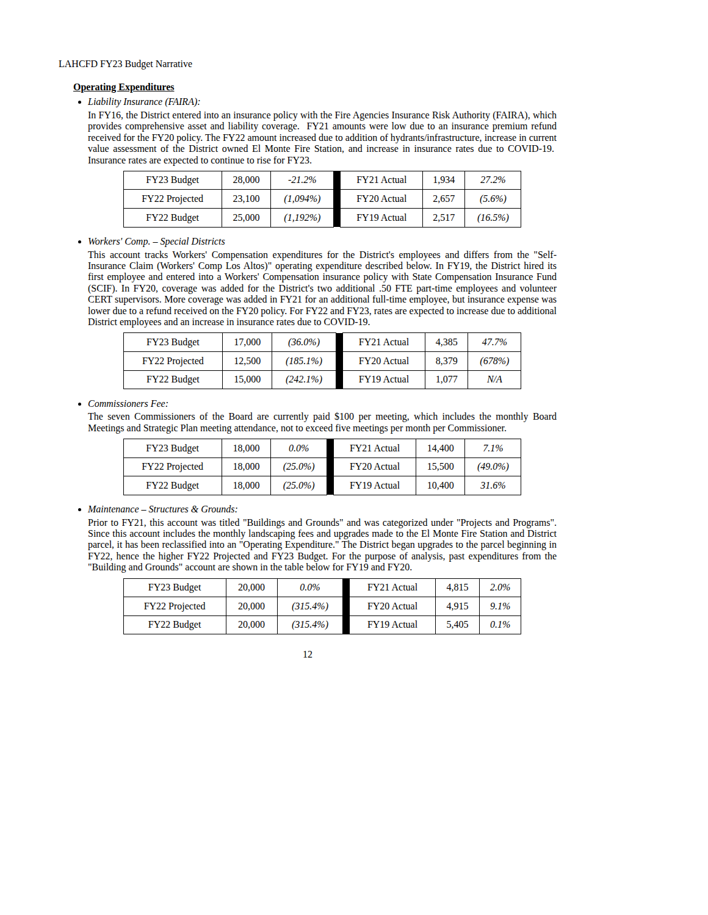LAHCFD FY23 Budget Narrative
Operating Expenditures
Liability Insurance (FAIRA):
In FY16, the District entered into an insurance policy with the Fire Agencies Insurance Risk Authority (FAIRA), which provides comprehensive asset and liability coverage. FY21 amounts were low due to an insurance premium refund received for the FY20 policy. The FY22 amount increased due to addition of hydrants/infrastructure, increase in current value assessment of the District owned El Monte Fire Station, and increase in insurance rates due to COVID-19. Insurance rates are expected to continue to rise for FY23.
| FY23 Budget | 28,000 | -21.2% | | FY21 Actual | 1,934 | 27.2% |
| FY22 Projected | 23,100 | (1,094%) | | FY20 Actual | 2,657 | (5.6%) |
| FY22 Budget | 25,000 | (1,192%) | | FY19 Actual | 2,517 | (16.5%) |
Workers' Comp. – Special Districts
This account tracks Workers' Compensation expenditures for the District's employees and differs from the "Self-Insurance Claim (Workers' Comp Los Altos)" operating expenditure described below. In FY19, the District hired its first employee and entered into a Workers' Compensation insurance policy with State Compensation Insurance Fund (SCIF). In FY20, coverage was added for the District's two additional .50 FTE part-time employees and volunteer CERT supervisors. More coverage was added in FY21 for an additional full-time employee, but insurance expense was lower due to a refund received on the FY20 policy. For FY22 and FY23, rates are expected to increase due to additional District employees and an increase in insurance rates due to COVID-19.
| FY23 Budget | 17,000 | (36.0%) | | FY21 Actual | 4,385 | 47.7% |
| FY22 Projected | 12,500 | (185.1%) | | FY20 Actual | 8,379 | (678%) |
| FY22 Budget | 15,000 | (242.1%) | | FY19 Actual | 1,077 | N/A |
Commissioners Fee:
The seven Commissioners of the Board are currently paid $100 per meeting, which includes the monthly Board Meetings and Strategic Plan meeting attendance, not to exceed five meetings per month per Commissioner.
| FY23 Budget | 18,000 | 0.0% | | FY21 Actual | 14,400 | 7.1% |
| FY22 Projected | 18,000 | (25.0%) | | FY20 Actual | 15,500 | (49.0%) |
| FY22 Budget | 18,000 | (25.0%) | | FY19 Actual | 10,400 | 31.6% |
Maintenance – Structures & Grounds:
Prior to FY21, this account was titled "Buildings and Grounds" and was categorized under "Projects and Programs". Since this account includes the monthly landscaping fees and upgrades made to the El Monte Fire Station and District parcel, it has been reclassified into an "Operating Expenditure." The District began upgrades to the parcel beginning in FY22, hence the higher FY22 Projected and FY23 Budget. For the purpose of analysis, past expenditures from the "Building and Grounds" account are shown in the table below for FY19 and FY20.
| FY23 Budget | 20,000 | 0.0% | | FY21 Actual | 4,815 | 2.0% |
| FY22 Projected | 20,000 | (315.4%) | | FY20 Actual | 4,915 | 9.1% |
| FY22 Budget | 20,000 | (315.4%) | | FY19 Actual | 5,405 | 0.1% |
12